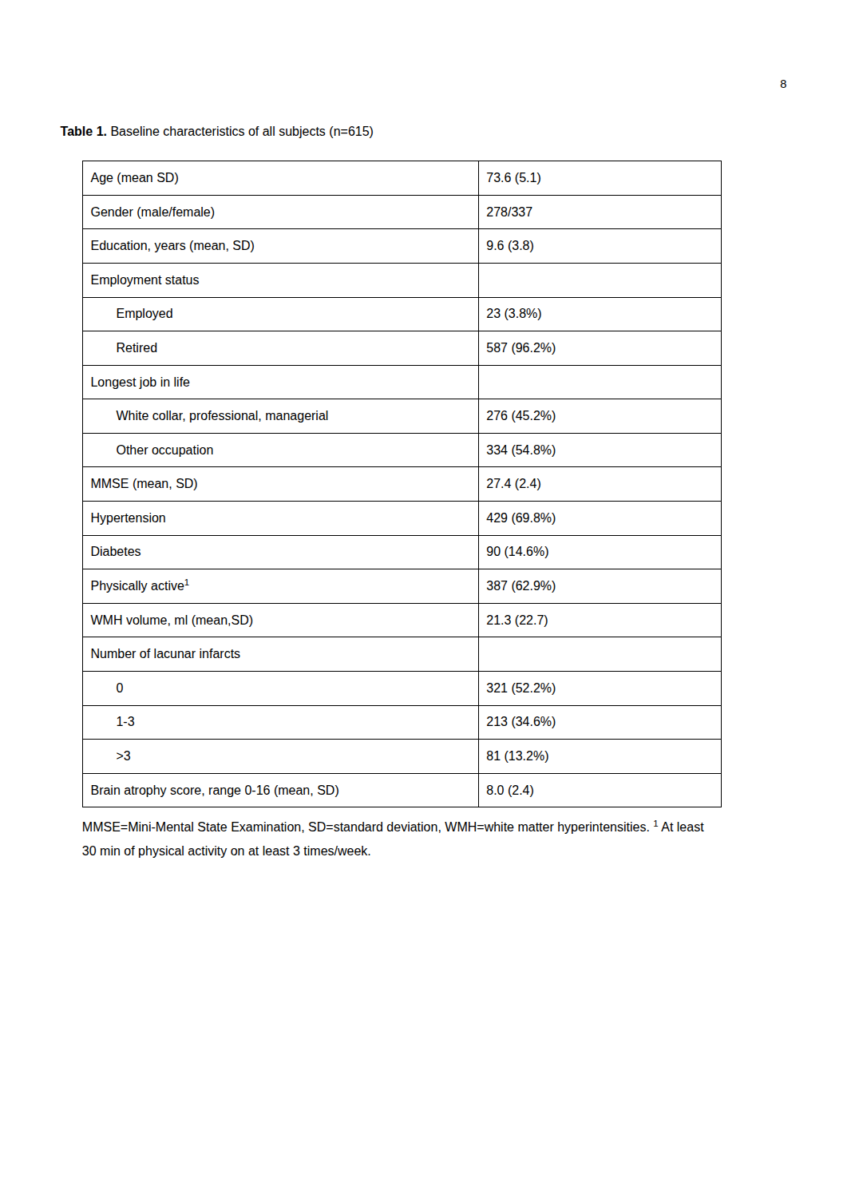8
Table 1. Baseline characteristics of all subjects (n=615)
| Age (mean SD) | 73.6 (5.1) |
| Gender (male/female) | 278/337 |
| Education, years (mean, SD) | 9.6 (3.8) |
| Employment status | |
| Employed | 23 (3.8%) |
| Retired | 587 (96.2%) |
| Longest job in life | |
| White collar, professional, managerial | 276 (45.2%) |
| Other occupation | 334 (54.8%) |
| MMSE (mean, SD) | 27.4 (2.4) |
| Hypertension | 429 (69.8%) |
| Diabetes | 90 (14.6%) |
| Physically active 1 | 387 (62.9%) |
| WMH volume, ml (mean,SD) | 21.3 (22.7) |
| Number of lacunar infarcts | |
| 0 | 321 (52.2%) |
| 1-3 | 213 (34.6%) |
| >3 | 81 (13.2%) |
| Brain atrophy score, range 0-16 (mean, SD) | 8.0 (2.4) |
MMSE=Mini-Mental State Examination, SD=standard deviation, WMH=white matter hyperintensities. 1 At least 30 min of physical activity on at least 3 times/week.